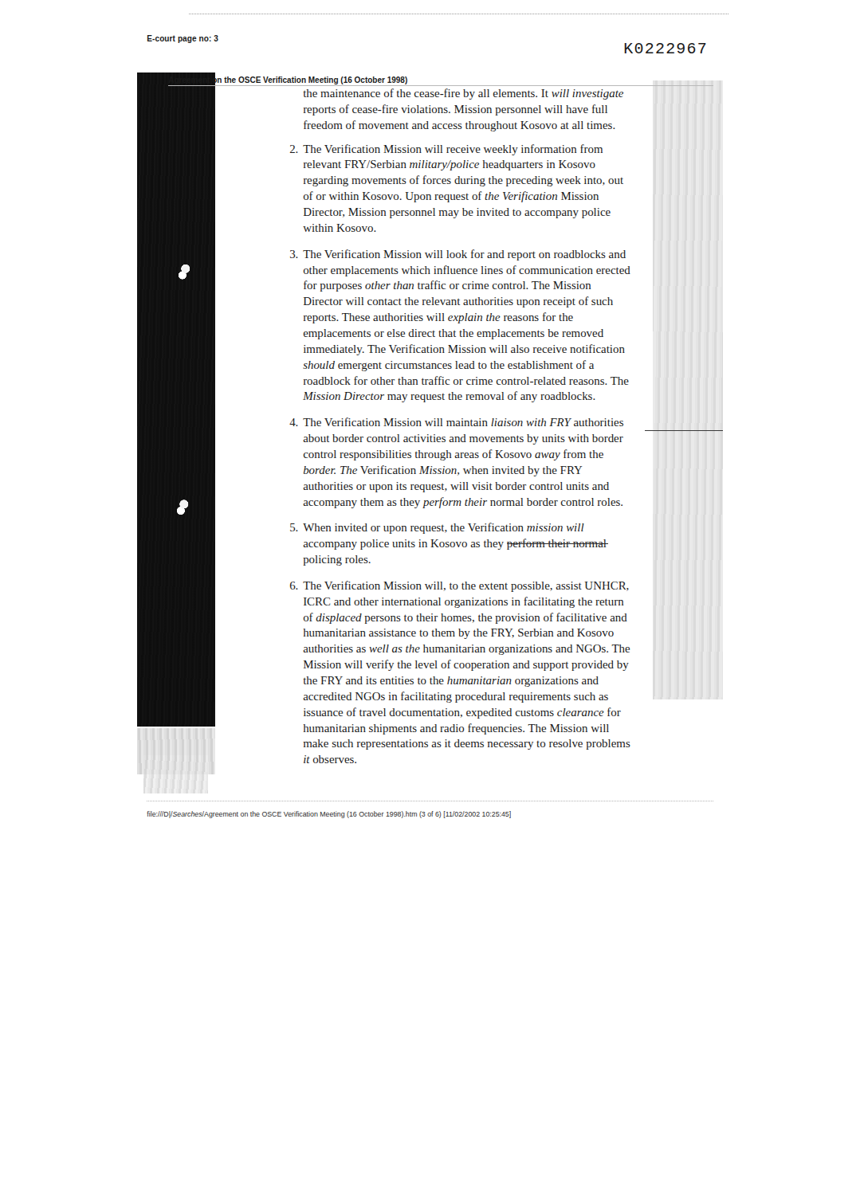E-court page no: 3
K0222967
Agreement on the OSCE Verification Meeting (16 October 1998)
the maintenance of the cease-fire by all elements. It will investigate reports of cease-fire violations. Mission personnel will have full freedom of movement and access throughout Kosovo at all times.
2. The Verification Mission will receive weekly information from relevant FRY/Serbian military/police headquarters in Kosovo regarding movements of forces during the preceding week into, out of or within Kosovo. Upon request of the Verification Mission Director, Mission personnel may be invited to accompany police within Kosovo.
3. The Verification Mission will look for and report on roadblocks and other emplacements which influence lines of communication erected for purposes other than traffic or crime control. The Mission Director will contact the relevant authorities upon receipt of such reports. These authorities will explain the reasons for the emplacements or else direct that the emplacements be removed immediately. The Verification Mission will also receive notification should emergent circumstances lead to the establishment of a roadblock for other than traffic or crime control-related reasons. The Mission Director may request the removal of any roadblocks.
4. The Verification Mission will maintain liaison with FRY authorities about border control activities and movements by units with border control responsibilities through areas of Kosovo away from the border. The Verification Mission, when invited by the FRY authorities or upon its request, will visit border control units and accompany them as they perform their normal border control roles.
5. When invited or upon request, the Verification mission will accompany police units in Kosovo as they perform their normal policing roles.
6. The Verification Mission will, to the extent possible, assist UNHCR, ICRC and other international organizations in facilitating the return of displaced persons to their homes, the provision of facilitative and humanitarian assistance to them by the FRY, Serbian and Kosovo authorities as well as the humanitarian organizations and NGOs. The Mission will verify the level of cooperation and support provided by the FRY and its entities to the humanitarian organizations and accredited NGOs in facilitating procedural requirements such as issuance of travel documentation, expedited customs clearance for humanitarian shipments and radio frequencies. The Mission will make such representations as it deems necessary to resolve problems it observes.
file:///D|/Searches/Agreement on the OSCE Verification Meeting (16 October 1998).htm (3 of 6) [11/02/2002 10:25:45]